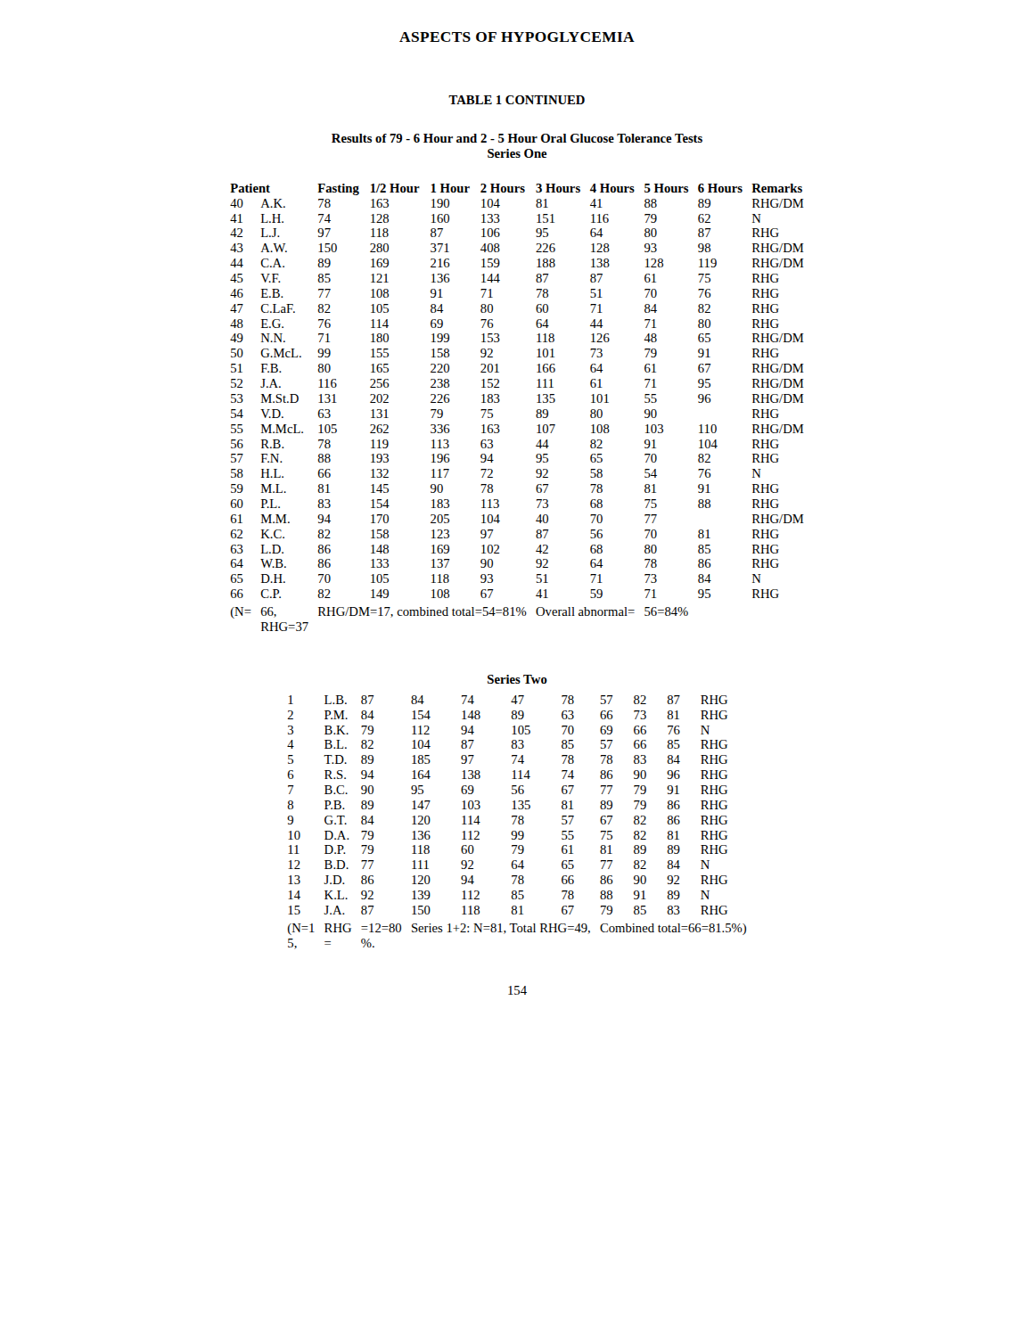ASPECTS OF HYPOGLYCEMIA
TABLE 1 CONTINUED
Results of 79 - 6 Hour and 2 - 5 Hour Oral Glucose Tolerance Tests Series One
| Patient | Fasting | 1/2 Hour | 1 Hour | 2 Hours | 3 Hours | 4 Hours | 5 Hours | 6 Hours | Remarks |
| --- | --- | --- | --- | --- | --- | --- | --- | --- | --- |
| 40 | A.K. | 78 | 163 | 190 | 104 | 81 | 41 | 88 | 89 | RHG/DM |
| 41 | L.H. | 74 | 128 | 160 | 133 | 151 | 116 | 79 | 62 | N |
| 42 | L.J. | 97 | 118 | 87 | 106 | 95 | 64 | 80 | 87 | RHG |
| 43 | A.W. | 150 | 280 | 371 | 408 | 226 | 128 | 93 | 98 | RHG/DM |
| 44 | C.A. | 89 | 169 | 216 | 159 | 188 | 138 | 128 | 119 | RHG/DM |
| 45 | V.F. | 85 | 121 | 136 | 144 | 87 | 87 | 61 | 75 | RHG |
| 46 | E.B. | 77 | 108 | 91 | 71 | 78 | 51 | 70 | 76 | RHG |
| 47 | C.LaF. | 82 | 105 | 84 | 80 | 60 | 71 | 84 | 82 | RHG |
| 48 | E.G. | 76 | 114 | 69 | 76 | 64 | 44 | 71 | 80 | RHG |
| 49 | N.N. | 71 | 180 | 199 | 153 | 118 | 126 | 48 | 65 | RHG/DM |
| 50 | G.McL. | 99 | 155 | 158 | 92 | 101 | 73 | 79 | 91 | RHG |
| 51 | F.B. | 80 | 165 | 220 | 201 | 166 | 64 | 61 | 67 | RHG/DM |
| 52 | J.A. | 116 | 256 | 238 | 152 | 111 | 61 | 71 | 95 | RHG/DM |
| 53 | M.St.D | 131 | 202 | 226 | 183 | 135 | 101 | 55 | 96 | RHG/DM |
| 54 | V.D. | 63 | 131 | 79 | 75 | 89 | 80 | 90 | | RHG |
| 55 | M.McL. | 105 | 262 | 336 | 163 | 107 | 108 | 103 | 110 | RHG/DM |
| 56 | R.B. | 78 | 119 | 113 | 63 | 44 | 82 | 91 | 104 | RHG |
| 57 | F.N. | 88 | 193 | 196 | 94 | 95 | 65 | 70 | 82 | RHG |
| 58 | H.L. | 66 | 132 | 117 | 72 | 92 | 58 | 54 | 76 | N |
| 59 | M.L. | 81 | 145 | 90 | 78 | 67 | 78 | 81 | 91 | RHG |
| 60 | P.L. | 83 | 154 | 183 | 113 | 73 | 68 | 75 | 88 | RHG |
| 61 | M.M. | 94 | 170 | 205 | 104 | 40 | 70 | 77 | | RHG/DM |
| 62 | K.C. | 82 | 158 | 123 | 97 | 87 | 56 | 70 | 81 | RHG |
| 63 | L.D. | 86 | 148 | 169 | 102 | 42 | 68 | 80 | 85 | RHG |
| 64 | W.B. | 86 | 133 | 137 | 90 | 92 | 64 | 78 | 86 | RHG |
| 65 | D.H. | 70 | 105 | 118 | 93 | 51 | 71 | 73 | 84 | N |
| 66 | C.P. | 82 | 149 | 108 | 67 | 41 | 59 | 71 | 95 | RHG |
| (N= | 66, | RHG/DM=17, combined total=54=81% | Overall abnormal= | 56=84% |
| | RHG=37 | |
| Series Two |
| 1 | L.B. | 87 | 84 | 74 | 47 | 78 | 57 | 82 | 87 | RHG |
| 2 | P.M. | 84 | 154 | 148 | 89 | 63 | 66 | 73 | 81 | RHG |
| 3 | B.K. | 79 | 112 | 94 | 105 | 70 | 69 | 66 | 76 | N |
| 4 | B.L. | 82 | 104 | 87 | 83 | 85 | 57 | 66 | 85 | RHG |
| 5 | T.D. | 89 | 185 | 97 | 74 | 78 | 78 | 83 | 84 | RHG |
| 6 | R.S. | 94 | 164 | 138 | 114 | 74 | 86 | 90 | 96 | RHG |
| 7 | B.C. | 90 | 95 | 69 | 56 | 67 | 77 | 79 | 91 | RHG |
| 8 | P.B. | 89 | 147 | 103 | 135 | 81 | 89 | 79 | 86 | RHG |
| 9 | G.T. | 84 | 120 | 114 | 78 | 57 | 67 | 82 | 86 | RHG |
| 10 | D.A. | 79 | 136 | 112 | 99 | 55 | 75 | 82 | 81 | RHG |
| 11 | D.P. | 79 | 118 | 60 | 79 | 61 | 81 | 89 | 89 | RHG |
| 12 | B.D. | 77 | 111 | 92 | 64 | 65 | 77 | 82 | 84 | N |
| 13 | J.D. | 86 | 120 | 94 | 78 | 66 | 86 | 90 | 92 | RHG |
| 14 | K.L. | 92 | 139 | 112 | 85 | 78 | 88 | 91 | 89 | N |
| 15 | J.A. | 87 | 150 | 118 | 81 | 67 | 79 | 85 | 83 | RHG |
| (N=1 | RHG | =12=80 | Series 1+2: N=81, Total RHG=49, | Combined total=66=81.5%) |
| 5, | = | %. | |
154